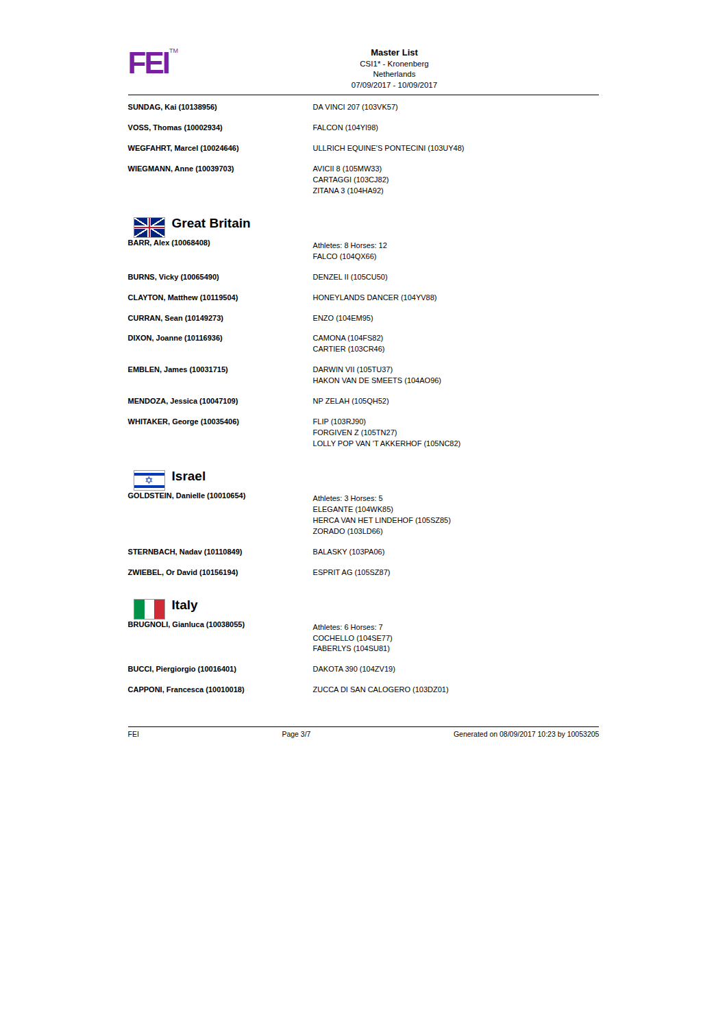FEITM
Master List
CSI1* - Kronenberg
Netherlands
07/09/2017 - 10/09/2017
| SUNDAG, Kai (10138956) | DA VINCI 207 (103VK57) |
| VOSS, Thomas (10002934) | FALCON (104YI98) |
| WEGFAHRT, Marcel (10024646) | ULLRICH EQUINE'S PONTECINI (103UY48) |
| WIEGMANN, Anne (10039703) | AVICII 8 (105MW33) CARTAGGI (103CJ82) ZITANA 3 (104HA92) |
| Great Britain |
| BARR, Alex (10068408) | Athletes: 8 Horses: 12 FALCO (104QX66) |
| BURNS, Vicky (10065490) | DENZEL II (105CU50) |
| CLAYTON, Matthew (10119504) | HONEYLANDS DANCER (104YV88) |
| CURRAN, Sean (10149273) | ENZO (104EM95) |
| DIXON, Joanne (10116936) | CAMONA (104FS82) CARTIER (103CR46) |
| EMBLEN, James (10031715) | DARWIN VII (105TU37) HAKON VAN DE SMEETS (104AO96) |
| MENDOZA, Jessica (10047109) | NP ZELAH (105QH52) |
| WHITAKER, George (10035406) | FLIP (103RJ90) FORGIVEN Z (105TN27) LOLLY POP VAN 'T AKKERHOF (105NC82) |
| ✡ Israel |
| GOLDSTEIN, Danielle (10010654) | Athletes: 3 Horses: 5 ELEGANTE (104WK85) HERCA VAN HET LINDEHOF (105SZ85) ZORADO (103LD66) |
| STERNBACH, Nadav (10110849) | BALASKY (103PA06) |
| ZWIEBEL, Or David (10156194) | ESPRIT AG (105SZ87) |
| Italy |
| BRUGNOLI, Gianluca (10038055) | Athletes: 6 Horses: 7 COCHELLO (104SE77) FABERLYS (104SU81) |
| BUCCI, Piergiorgio (10016401) | DAKOTA 390 (104ZV19) |
| CAPPONI, Francesca (10010018) | ZUCCA DI SAN CALOGERO (103DZ01) |
FEI
Page 3/7
Generated on 08/09/2017 10:23 by 10053205